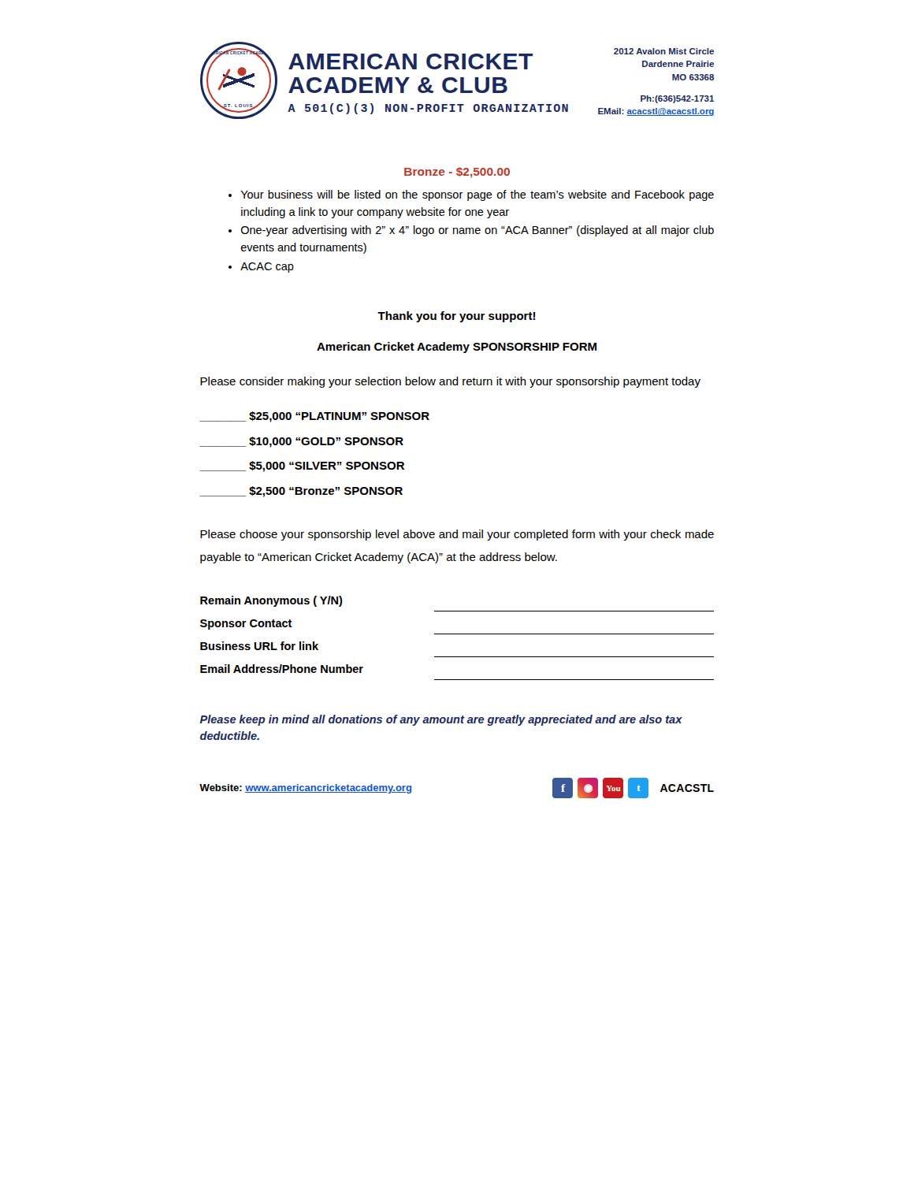American Cricket Academy
St. Louis
American Cricket Academy & Club
A 501(C)(3) NON-PROFIT ORGANIZATION
2012 Avalon Mist Circle
Dardenne Prairie
MO 63368
Ph:(636)542-1731
EMail: acacstl@acacstl.org
Bronze - $2,500.00
Your business will be listed on the sponsor page of the team’s website and Facebook page including a link to your company website for one year
One-year advertising with 2” x 4” logo or name on “ACA Banner” (displayed at all major club events and tournaments)
ACAC cap
Thank you for your support!
American Cricket Academy SPONSORSHIP FORM
Please consider making your selection below and return it with your sponsorship payment today
_______ $25,000 “PLATINUM” SPONSOR
_______ $10,000 “GOLD” SPONSOR
_______ $5,000 “SILVER” SPONSOR
_______ $2,500 “Bronze” SPONSOR
Please choose your sponsorship level above and mail your completed form with your check made payable to “American Cricket Academy (ACA)” at the address below.
| Remain Anonymous ( Y/N) | |
| Sponsor Contact | |
| Business URL for link | |
| Email Address/Phone Number | |
Please keep in mind all donations of any amount are greatly appreciated and are also tax deductible.
Website: www.americancricketacademy.org
f ◉ You
Tube t ACACSTL